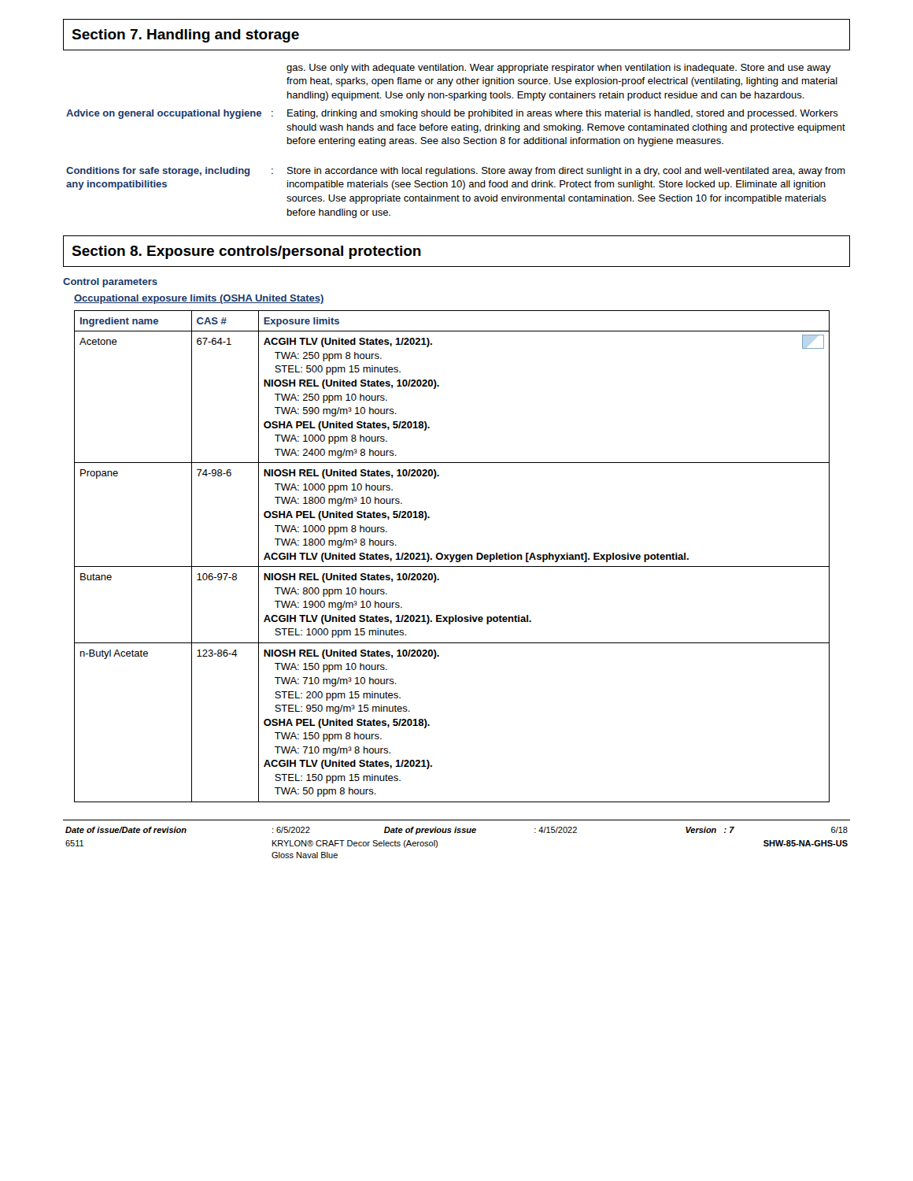Section 7. Handling and storage
| | | gas. Use only with adequate ventilation. Wear appropriate respirator when ventilation is inadequate. Store and use away from heat, sparks, open flame or any other ignition source. Use explosion-proof electrical (ventilating, lighting and material handling) equipment. Use only non-sparking tools. Empty containers retain product residue and can be hazardous. |
| Advice on general occupational hygiene | : | Eating, drinking and smoking should be prohibited in areas where this material is handled, stored and processed. Workers should wash hands and face before eating, drinking and smoking. Remove contaminated clothing and protective equipment before entering eating areas. See also Section 8 for additional information on hygiene measures. |
| Conditions for safe storage, including any incompatibilities | : | Store in accordance with local regulations. Store away from direct sunlight in a dry, cool and well-ventilated area, away from incompatible materials (see Section 10) and food and drink. Protect from sunlight. Store locked up. Eliminate all ignition sources. Use appropriate containment to avoid environmental contamination. See Section 10 for incompatible materials before handling or use. |
Section 8. Exposure controls/personal protection
Control parameters
Occupational exposure limits (OSHA United States)
| Ingredient name | CAS # | Exposure limits |
| --- | --- | --- |
| Acetone | 67-64-1 | ACGIH TLV (United States, 1/2021). TWA: 250 ppm 8 hours. STEL: 500 ppm 15 minutes. NIOSH REL (United States, 10/2020). TWA: 250 ppm 10 hours. TWA: 590 mg/m³ 10 hours. OSHA PEL (United States, 5/2018). TWA: 1000 ppm 8 hours. TWA: 2400 mg/m³ 8 hours. |
| Propane | 74-98-6 | NIOSH REL (United States, 10/2020). TWA: 1000 ppm 10 hours. TWA: 1800 mg/m³ 10 hours. OSHA PEL (United States, 5/2018). TWA: 1000 ppm 8 hours. TWA: 1800 mg/m³ 8 hours. ACGIH TLV (United States, 1/2021). Oxygen Depletion [Asphyxiant]. Explosive potential. |
| Butane | 106-97-8 | NIOSH REL (United States, 10/2020). TWA: 800 ppm 10 hours. TWA: 1900 mg/m³ 10 hours. ACGIH TLV (United States, 1/2021). Explosive potential. STEL: 1000 ppm 15 minutes. |
| n-Butyl Acetate | 123-86-4 | NIOSH REL (United States, 10/2020). TWA: 150 ppm 10 hours. TWA: 710 mg/m³ 10 hours. STEL: 200 ppm 15 minutes. STEL: 950 mg/m³ 15 minutes. OSHA PEL (United States, 5/2018). TWA: 150 ppm 8 hours. TWA: 710 mg/m³ 8 hours. ACGIH TLV (United States, 1/2021). STEL: 150 ppm 15 minutes. TWA: 50 ppm 8 hours. |
| Date of issue/Date of revision | : 6/5/2022 | Date of previous issue | : 4/15/2022 | Version : 7 | 6/18 |
| 6511 | KRYLON® CRAFT Decor Selects (Aerosol) Gloss Naval Blue | SHW-85-NA-GHS-US |